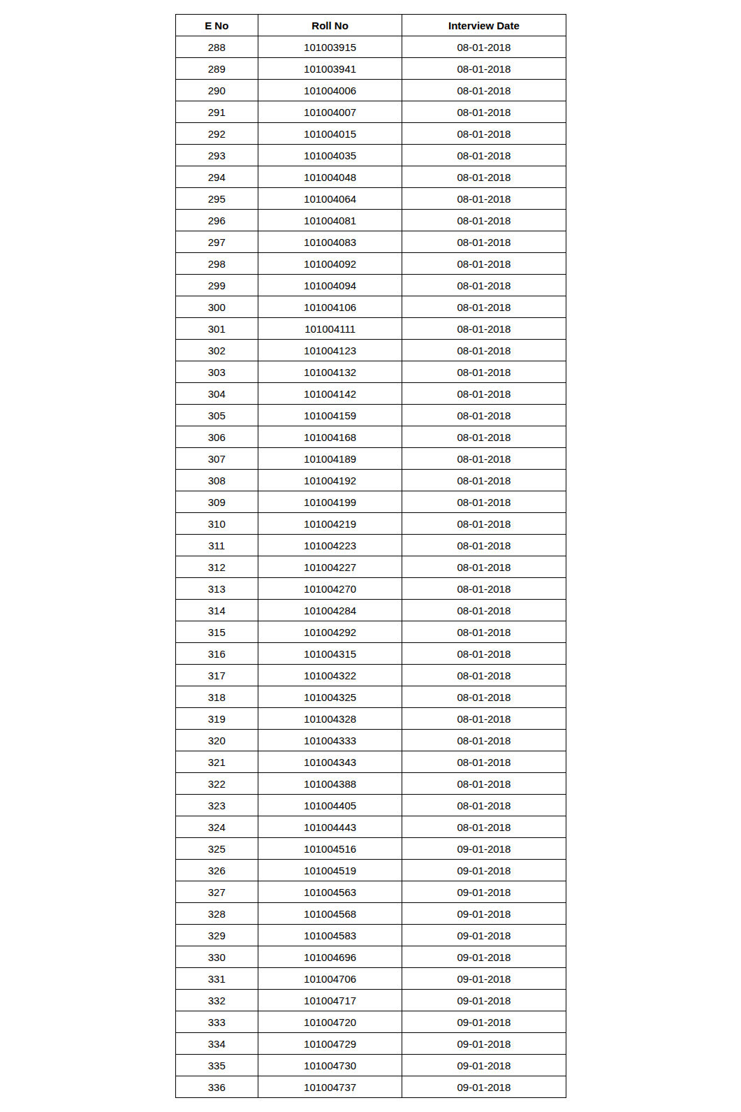| E No | Roll No | Interview Date |
| --- | --- | --- |
| 288 | 101003915 | 08-01-2018 |
| 289 | 101003941 | 08-01-2018 |
| 290 | 101004006 | 08-01-2018 |
| 291 | 101004007 | 08-01-2018 |
| 292 | 101004015 | 08-01-2018 |
| 293 | 101004035 | 08-01-2018 |
| 294 | 101004048 | 08-01-2018 |
| 295 | 101004064 | 08-01-2018 |
| 296 | 101004081 | 08-01-2018 |
| 297 | 101004083 | 08-01-2018 |
| 298 | 101004092 | 08-01-2018 |
| 299 | 101004094 | 08-01-2018 |
| 300 | 101004106 | 08-01-2018 |
| 301 | 101004111 | 08-01-2018 |
| 302 | 101004123 | 08-01-2018 |
| 303 | 101004132 | 08-01-2018 |
| 304 | 101004142 | 08-01-2018 |
| 305 | 101004159 | 08-01-2018 |
| 306 | 101004168 | 08-01-2018 |
| 307 | 101004189 | 08-01-2018 |
| 308 | 101004192 | 08-01-2018 |
| 309 | 101004199 | 08-01-2018 |
| 310 | 101004219 | 08-01-2018 |
| 311 | 101004223 | 08-01-2018 |
| 312 | 101004227 | 08-01-2018 |
| 313 | 101004270 | 08-01-2018 |
| 314 | 101004284 | 08-01-2018 |
| 315 | 101004292 | 08-01-2018 |
| 316 | 101004315 | 08-01-2018 |
| 317 | 101004322 | 08-01-2018 |
| 318 | 101004325 | 08-01-2018 |
| 319 | 101004328 | 08-01-2018 |
| 320 | 101004333 | 08-01-2018 |
| 321 | 101004343 | 08-01-2018 |
| 322 | 101004388 | 08-01-2018 |
| 323 | 101004405 | 08-01-2018 |
| 324 | 101004443 | 08-01-2018 |
| 325 | 101004516 | 09-01-2018 |
| 326 | 101004519 | 09-01-2018 |
| 327 | 101004563 | 09-01-2018 |
| 328 | 101004568 | 09-01-2018 |
| 329 | 101004583 | 09-01-2018 |
| 330 | 101004696 | 09-01-2018 |
| 331 | 101004706 | 09-01-2018 |
| 332 | 101004717 | 09-01-2018 |
| 333 | 101004720 | 09-01-2018 |
| 334 | 101004729 | 09-01-2018 |
| 335 | 101004730 | 09-01-2018 |
| 336 | 101004737 | 09-01-2018 |